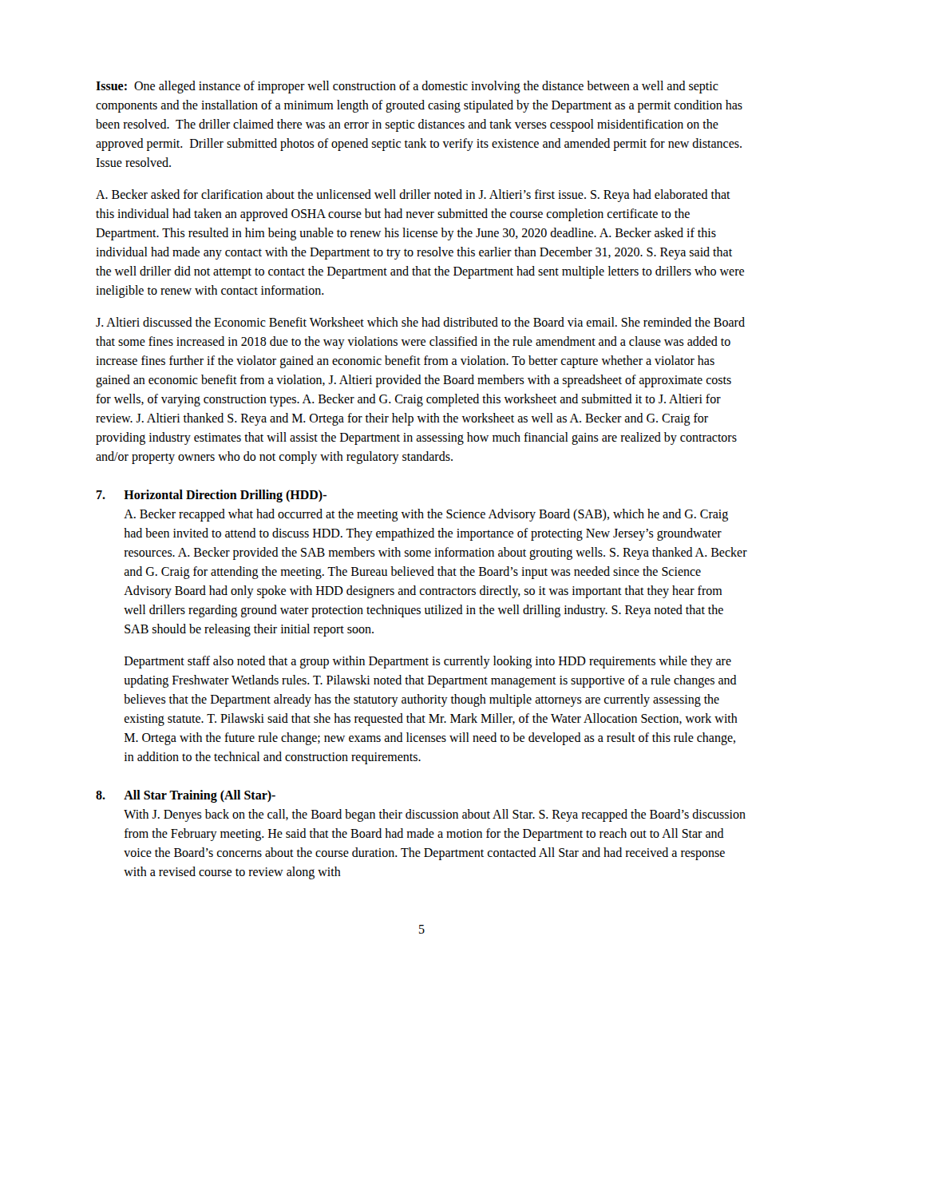Issue: One alleged instance of improper well construction of a domestic involving the distance between a well and septic components and the installation of a minimum length of grouted casing stipulated by the Department as a permit condition has been resolved. The driller claimed there was an error in septic distances and tank verses cesspool misidentification on the approved permit. Driller submitted photos of opened septic tank to verify its existence and amended permit for new distances. Issue resolved.
A. Becker asked for clarification about the unlicensed well driller noted in J. Altieri’s first issue. S. Reya had elaborated that this individual had taken an approved OSHA course but had never submitted the course completion certificate to the Department. This resulted in him being unable to renew his license by the June 30, 2020 deadline. A. Becker asked if this individual had made any contact with the Department to try to resolve this earlier than December 31, 2020. S. Reya said that the well driller did not attempt to contact the Department and that the Department had sent multiple letters to drillers who were ineligible to renew with contact information.
J. Altieri discussed the Economic Benefit Worksheet which she had distributed to the Board via email. She reminded the Board that some fines increased in 2018 due to the way violations were classified in the rule amendment and a clause was added to increase fines further if the violator gained an economic benefit from a violation. To better capture whether a violator has gained an economic benefit from a violation, J. Altieri provided the Board members with a spreadsheet of approximate costs for wells, of varying construction types. A. Becker and G. Craig completed this worksheet and submitted it to J. Altieri for review. J. Altieri thanked S. Reya and M. Ortega for their help with the worksheet as well as A. Becker and G. Craig for providing industry estimates that will assist the Department in assessing how much financial gains are realized by contractors and/or property owners who do not comply with regulatory standards.
7.
Horizontal Direction Drilling (HDD)-
A. Becker recapped what had occurred at the meeting with the Science Advisory Board (SAB), which he and G. Craig had been invited to attend to discuss HDD. They empathized the importance of protecting New Jersey’s groundwater resources. A. Becker provided the SAB members with some information about grouting wells. S. Reya thanked A. Becker and G. Craig for attending the meeting. The Bureau believed that the Board’s input was needed since the Science Advisory Board had only spoke with HDD designers and contractors directly, so it was important that they hear from well drillers regarding ground water protection techniques utilized in the well drilling industry. S. Reya noted that the SAB should be releasing their initial report soon.
Department staff also noted that a group within Department is currently looking into HDD requirements while they are updating Freshwater Wetlands rules. T. Pilawski noted that Department management is supportive of a rule changes and believes that the Department already has the statutory authority though multiple attorneys are currently assessing the existing statute. T. Pilawski said that she has requested that Mr. Mark Miller, of the Water Allocation Section, work with M. Ortega with the future rule change; new exams and licenses will need to be developed as a result of this rule change, in addition to the technical and construction requirements.
8.
All Star Training (All Star)-
With J. Denyes back on the call, the Board began their discussion about All Star. S. Reya recapped the Board’s discussion from the February meeting. He said that the Board had made a motion for the Department to reach out to All Star and voice the Board’s concerns about the course duration. The Department contacted All Star and had received a response with a revised course to review along with
5